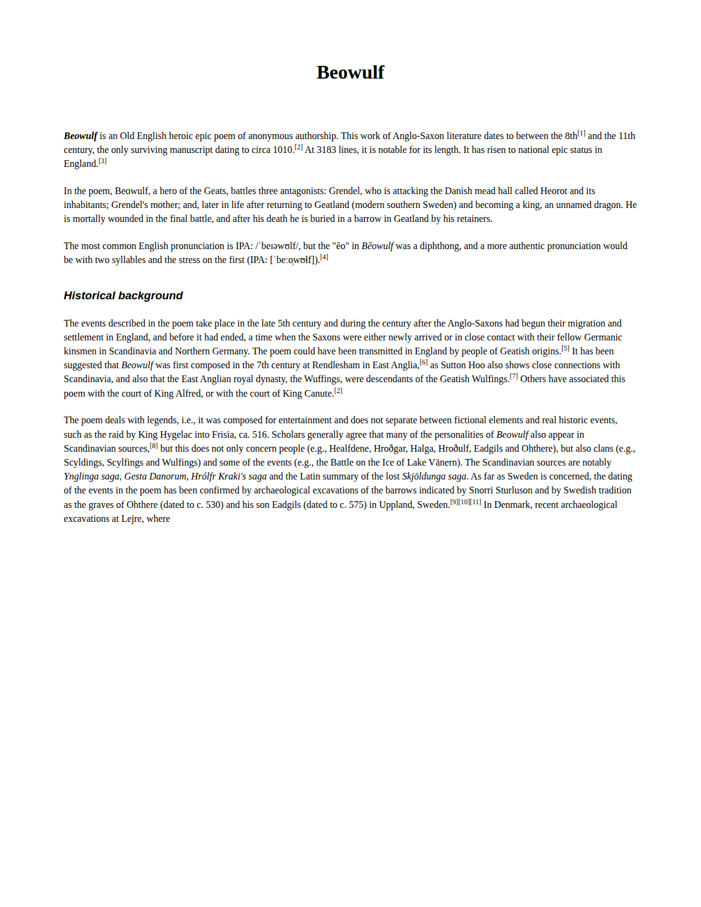Beowulf
Beowulf is an Old English heroic epic poem of anonymous authorship. This work of Anglo-Saxon literature dates to between the 8th[1] and the 11th century, the only surviving manuscript dating to circa 1010.[2] At 3183 lines, it is notable for its length. It has risen to national epic status in England.[3]
In the poem, Beowulf, a hero of the Geats, battles three antagonists: Grendel, who is attacking the Danish mead hall called Heorot and its inhabitants; Grendel's mother; and, later in life after returning to Geatland (modern southern Sweden) and becoming a king, an unnamed dragon. He is mortally wounded in the final battle, and after his death he is buried in a barrow in Geatland by his retainers.
The most common English pronunciation is IPA: /ˈbeɪəwʊlf/, but the "ēo" in Bēowulf was a diphthong, and a more authentic pronunciation would be with two syllables and the stress on the first (IPA: [ˈbeːo̹wʊɬf]).[4]
Historical background
The events described in the poem take place in the late 5th century and during the century after the Anglo-Saxons had begun their migration and settlement in England, and before it had ended, a time when the Saxons were either newly arrived or in close contact with their fellow Germanic kinsmen in Scandinavia and Northern Germany. The poem could have been transmitted in England by people of Geatish origins.[5] It has been suggested that Beowulf was first composed in the 7th century at Rendlesham in East Anglia,[6] as Sutton Hoo also shows close connections with Scandinavia, and also that the East Anglian royal dynasty, the Wuffings, were descendants of the Geatish Wulfings.[7] Others have associated this poem with the court of King Alfred, or with the court of King Canute.[2]
The poem deals with legends, i.e., it was composed for entertainment and does not separate between fictional elements and real historic events, such as the raid by King Hygelac into Frisia, ca. 516. Scholars generally agree that many of the personalities of Beowulf also appear in Scandinavian sources,[8] but this does not only concern people (e.g., Healfdene, Hroðgar, Halga, Hroðulf, Eadgils and Ohthere), but also clans (e.g., Scyldings, Scylfings and Wulfings) and some of the events (e.g., the Battle on the Ice of Lake Vänern). The Scandinavian sources are notably Ynglinga saga, Gesta Danorum, Hrólfr Kraki's saga and the Latin summary of the lost Skjöldunga saga. As far as Sweden is concerned, the dating of the events in the poem has been confirmed by archaeological excavations of the barrows indicated by Snorri Sturluson and by Swedish tradition as the graves of Ohthere (dated to c. 530) and his son Eadgils (dated to c. 575) in Uppland, Sweden.[9][10][11] In Denmark, recent archaeological excavations at Lejre, where